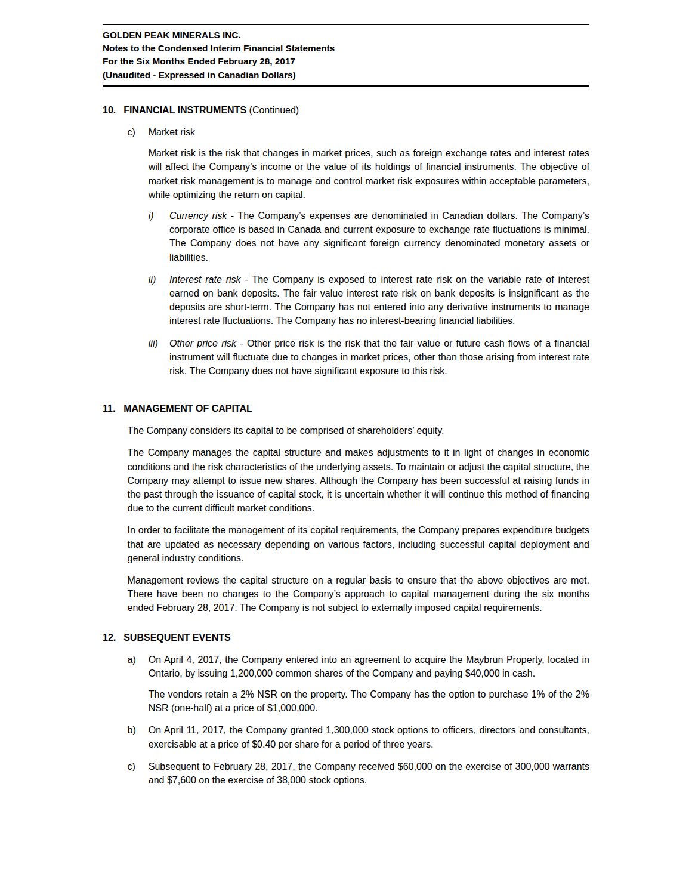GOLDEN PEAK MINERALS INC.
Notes to the Condensed Interim Financial Statements
For the Six Months Ended February 28, 2017
(Unaudited - Expressed in Canadian Dollars)
10. FINANCIAL INSTRUMENTS (Continued)
c)
Market risk
Market risk is the risk that changes in market prices, such as foreign exchange rates and interest rates will affect the Company’s income or the value of its holdings of financial instruments. The objective of market risk management is to manage and control market risk exposures within acceptable parameters, while optimizing the return on capital.
i)
Currency risk - The Company’s expenses are denominated in Canadian dollars. The Company’s corporate office is based in Canada and current exposure to exchange rate fluctuations is minimal. The Company does not have any significant foreign currency denominated monetary assets or liabilities.
ii)
Interest rate risk - The Company is exposed to interest rate risk on the variable rate of interest earned on bank deposits. The fair value interest rate risk on bank deposits is insignificant as the deposits are short-term. The Company has not entered into any derivative instruments to manage interest rate fluctuations. The Company has no interest-bearing financial liabilities.
iii)
Other price risk - Other price risk is the risk that the fair value or future cash flows of a financial instrument will fluctuate due to changes in market prices, other than those arising from interest rate risk. The Company does not have significant exposure to this risk.
11. MANAGEMENT OF CAPITAL
The Company considers its capital to be comprised of shareholders’ equity.
The Company manages the capital structure and makes adjustments to it in light of changes in economic conditions and the risk characteristics of the underlying assets. To maintain or adjust the capital structure, the Company may attempt to issue new shares. Although the Company has been successful at raising funds in the past through the issuance of capital stock, it is uncertain whether it will continue this method of financing due to the current difficult market conditions.
In order to facilitate the management of its capital requirements, the Company prepares expenditure budgets that are updated as necessary depending on various factors, including successful capital deployment and general industry conditions.
Management reviews the capital structure on a regular basis to ensure that the above objectives are met. There have been no changes to the Company’s approach to capital management during the six months ended February 28, 2017. The Company is not subject to externally imposed capital requirements.
12. SUBSEQUENT EVENTS
a)
On April 4, 2017, the Company entered into an agreement to acquire the Maybrun Property, located in Ontario, by issuing 1,200,000 common shares of the Company and paying $40,000 in cash.
The vendors retain a 2% NSR on the property. The Company has the option to purchase 1% of the 2% NSR (one-half) at a price of $1,000,000.
b)
On April 11, 2017, the Company granted 1,300,000 stock options to officers, directors and consultants, exercisable at a price of $0.40 per share for a period of three years.
c)
Subsequent to February 28, 2017, the Company received $60,000 on the exercise of 300,000 warrants and $7,600 on the exercise of 38,000 stock options.